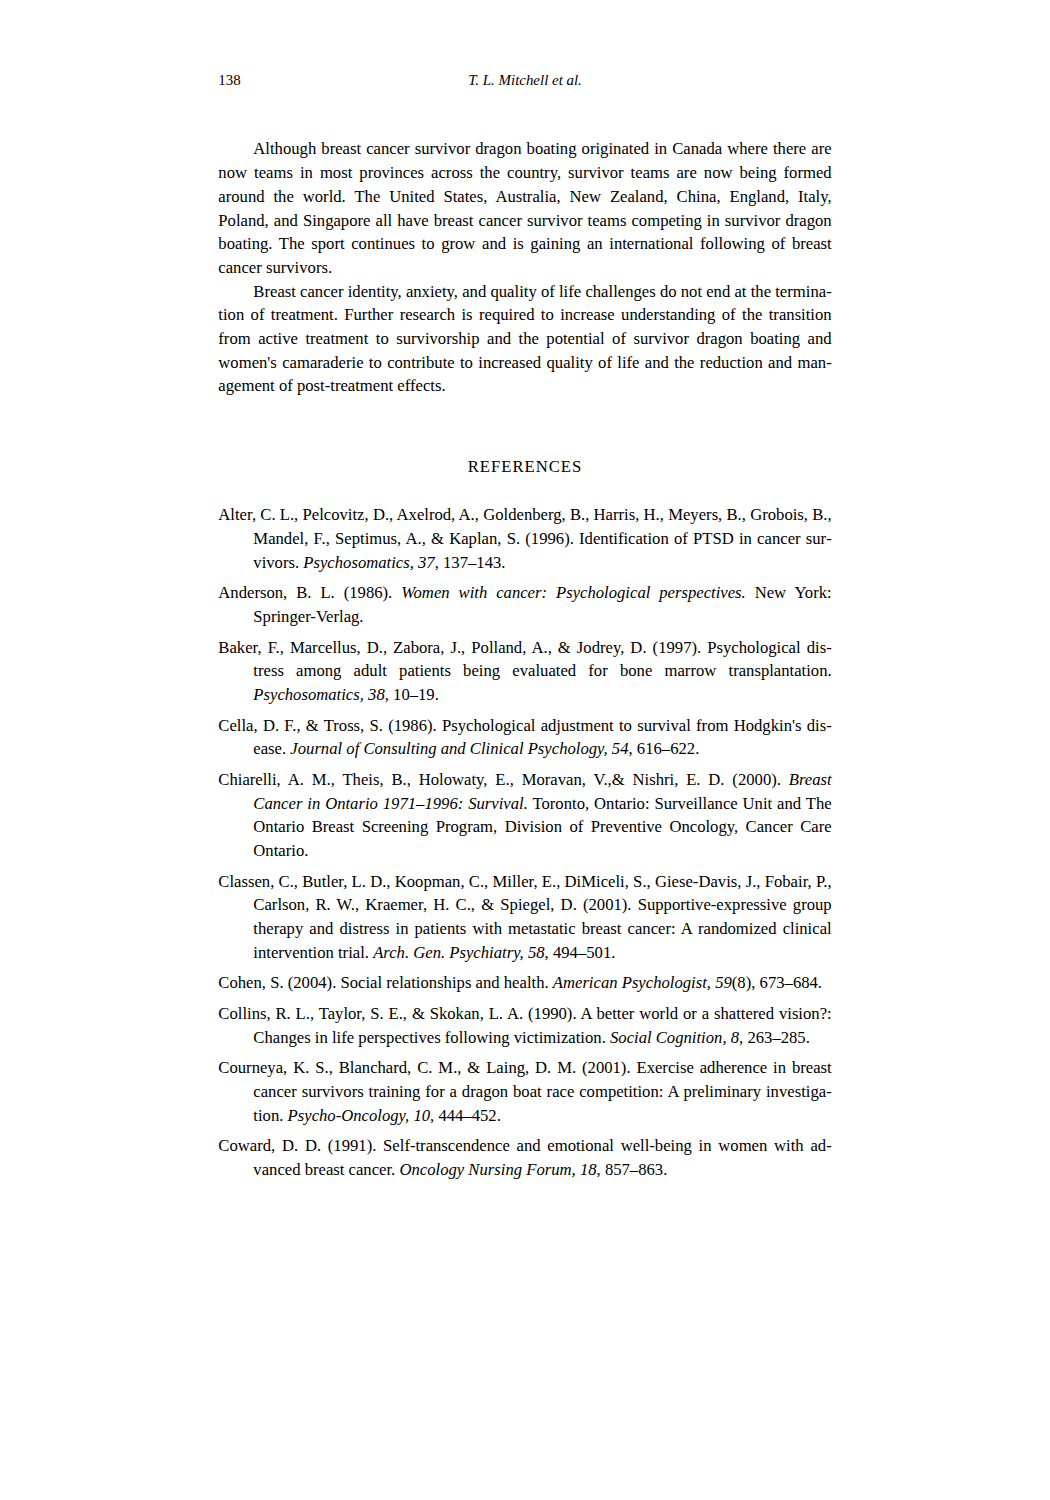138 T. L. Mitchell et al.
Although breast cancer survivor dragon boating originated in Canada where there are now teams in most provinces across the country, survivor teams are now being formed around the world. The United States, Australia, New Zealand, China, England, Italy, Poland, and Singapore all have breast cancer survivor teams competing in survivor dragon boating. The sport continues to grow and is gaining an international following of breast cancer survivors.
Breast cancer identity, anxiety, and quality of life challenges do not end at the termination of treatment. Further research is required to increase understanding of the transition from active treatment to survivorship and the potential of survivor dragon boating and women's camaraderie to contribute to increased quality of life and the reduction and management of post-treatment effects.
REFERENCES
Alter, C. L., Pelcovitz, D., Axelrod, A., Goldenberg, B., Harris, H., Meyers, B., Grobois, B., Mandel, F., Septimus, A., & Kaplan, S. (1996). Identification of PTSD in cancer survivors. Psychosomatics, 37, 137–143.
Anderson, B. L. (1986). Women with cancer: Psychological perspectives. New York: Springer-Verlag.
Baker, F., Marcellus, D., Zabora, J., Polland, A., & Jodrey, D. (1997). Psychological distress among adult patients being evaluated for bone marrow transplantation. Psychosomatics, 38, 10–19.
Cella, D. F., & Tross, S. (1986). Psychological adjustment to survival from Hodgkin's disease. Journal of Consulting and Clinical Psychology, 54, 616–622.
Chiarelli, A. M., Theis, B., Holowaty, E., Moravan, V.,& Nishri, E. D. (2000). Breast Cancer in Ontario 1971–1996: Survival. Toronto, Ontario: Surveillance Unit and The Ontario Breast Screening Program, Division of Preventive Oncology, Cancer Care Ontario.
Classen, C., Butler, L. D., Koopman, C., Miller, E., DiMiceli, S., Giese-Davis, J., Fobair, P., Carlson, R. W., Kraemer, H. C., & Spiegel, D. (2001). Supportive-expressive group therapy and distress in patients with metastatic breast cancer: A randomized clinical intervention trial. Arch. Gen. Psychiatry, 58, 494–501.
Cohen, S. (2004). Social relationships and health. American Psychologist, 59(8), 673–684.
Collins, R. L., Taylor, S. E., & Skokan, L. A. (1990). A better world or a shattered vision?: Changes in life perspectives following victimization. Social Cognition, 8, 263–285.
Courneya, K. S., Blanchard, C. M., & Laing, D. M. (2001). Exercise adherence in breast cancer survivors training for a dragon boat race competition: A preliminary investigation. Psycho-Oncology, 10, 444–452.
Coward, D. D. (1991). Self-transcendence and emotional well-being in women with advanced breast cancer. Oncology Nursing Forum, 18, 857–863.